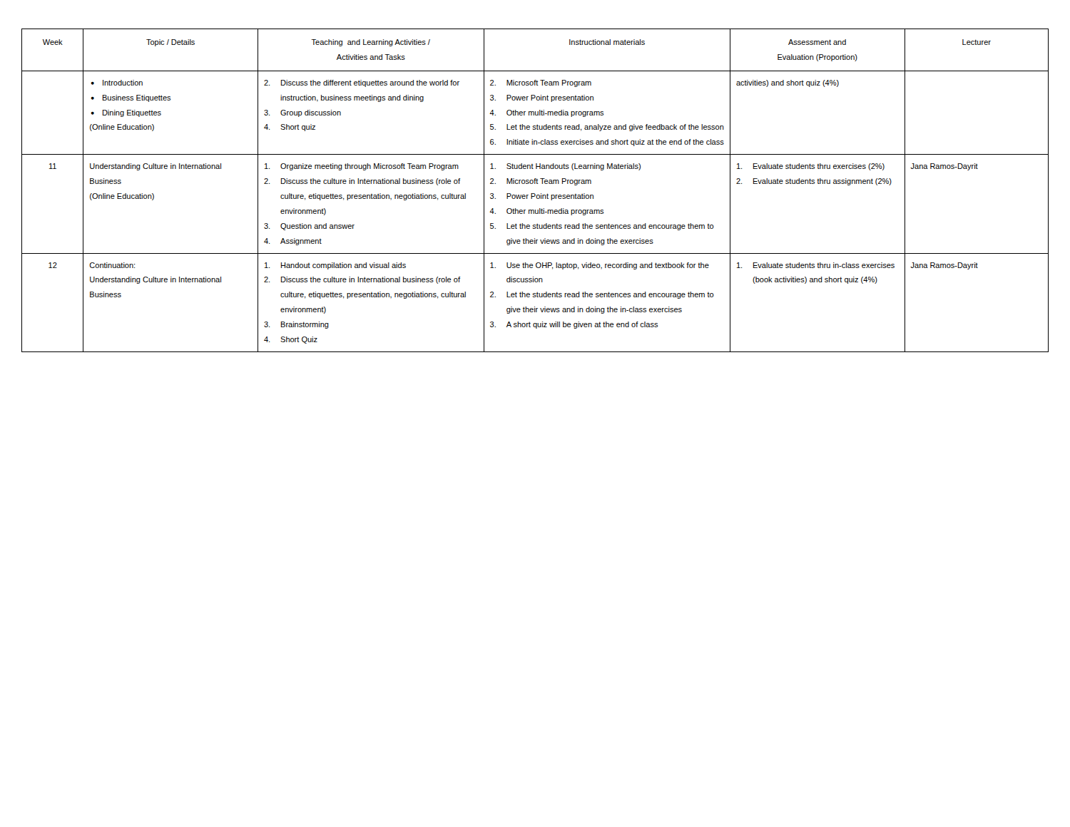| Week | Topic / Details | Teaching and Learning Activities / Activities and Tasks | Instructional materials | Assessment and Evaluation (Proportion) | Lecturer |
| --- | --- | --- | --- | --- | --- |
| | Introduction Business Etiquettes Dining Etiquettes (Online Education) | Discuss the different etiquettes around the world for instruction, business meetings and dining Group discussion Short quiz | Microsoft Team Program Power Point presentation Other multi-media programs Let the students read, analyze and give feedback of the lesson Initiate in-class exercises and short quiz at the end of the class | activities) and short quiz (4%) | |
| 11 | Understanding Culture in International Business (Online Education) | Organize meeting through Microsoft Team Program Discuss the culture in International business (role of culture, etiquettes, presentation, negotiations, cultural environment) Question and answer Assignment | Student Handouts (Learning Materials) Microsoft Team Program Power Point presentation Other multi-media programs Let the students read the sentences and encourage them to give their views and in doing the exercises | Evaluate students thru exercises (2%) Evaluate students thru assignment (2%) | Jana Ramos-Dayrit |
| 12 | Continuation: Understanding Culture in International Business | Handout compilation and visual aids Discuss the culture in International business (role of culture, etiquettes, presentation, negotiations, cultural environment) Brainstorming Short Quiz | Use the OHP, laptop, video, recording and textbook for the discussion Let the students read the sentences and encourage them to give their views and in doing the in-class exercises A short quiz will be given at the end of class | Evaluate students thru in-class exercises (book activities) and short quiz (4%) | Jana Ramos-Dayrit |